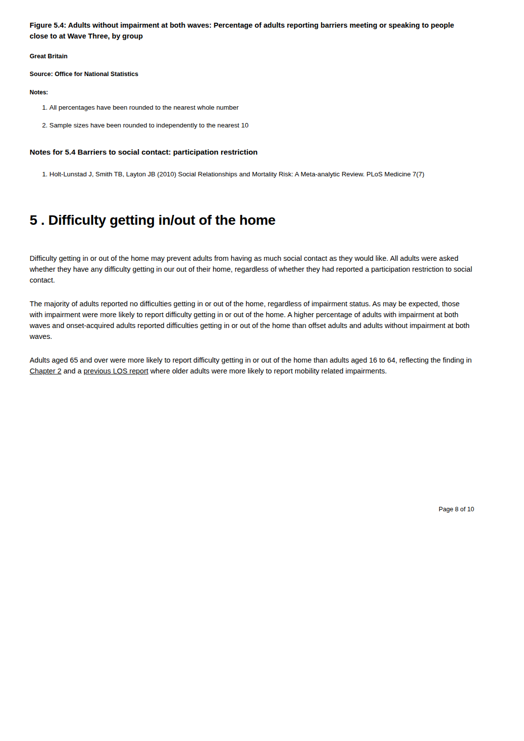Figure 5.4: Adults without impairment at both waves: Percentage of adults reporting barriers meeting or speaking to people close to at Wave Three, by group
Great Britain
Source: Office for National Statistics
Notes:
All percentages have been rounded to the nearest whole number
Sample sizes have been rounded to independently to the nearest 10
Notes for 5.4 Barriers to social contact: participation restriction
Holt-Lunstad J, Smith TB, Layton JB (2010) Social Relationships and Mortality Risk: A Meta-analytic Review. PLoS Medicine 7(7)
5 . Difficulty getting in/out of the home
Difficulty getting in or out of the home may prevent adults from having as much social contact as they would like. All adults were asked whether they have any difficulty getting in our out of their home, regardless of whether they had reported a participation restriction to social contact.
The majority of adults reported no difficulties getting in or out of the home, regardless of impairment status. As may be expected, those with impairment were more likely to report difficulty getting in or out of the home. A higher percentage of adults with impairment at both waves and onset-acquired adults reported difficulties getting in or out of the home than offset adults and adults without impairment at both waves.
Adults aged 65 and over were more likely to report difficulty getting in or out of the home than adults aged 16 to 64, reflecting the finding in Chapter 2 and a previous LOS report where older adults were more likely to report mobility related impairments.
Page 8 of 10